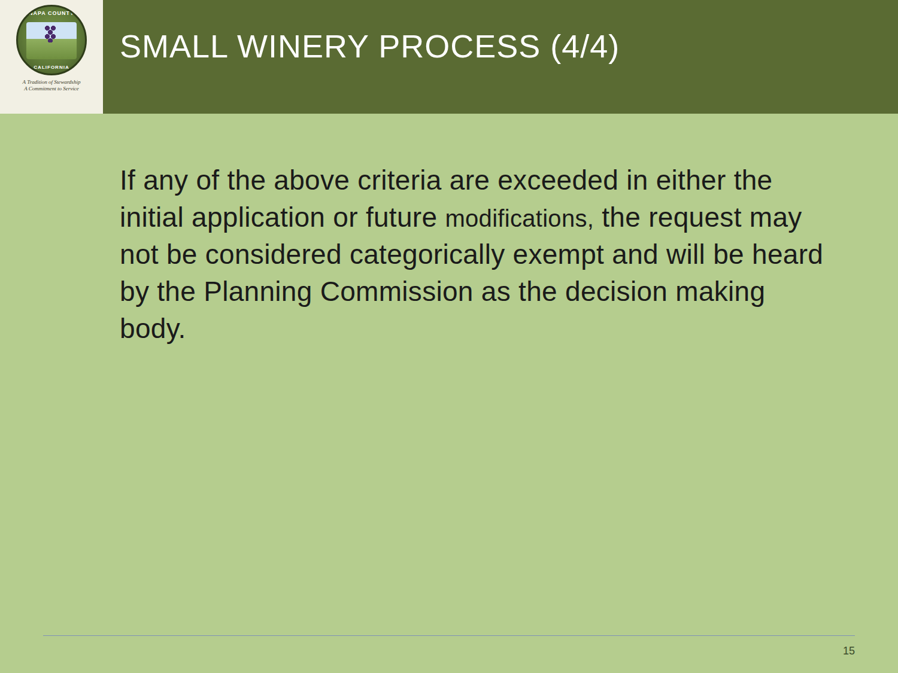A Tradition of Stewardship
A Commitment to Service
SMALL WINERY PROCESS (4/4)
If any of the above criteria are exceeded in either the initial application or future modifications, the request may not be considered categorically exempt and will be heard by the Planning Commission as the decision making body.
15